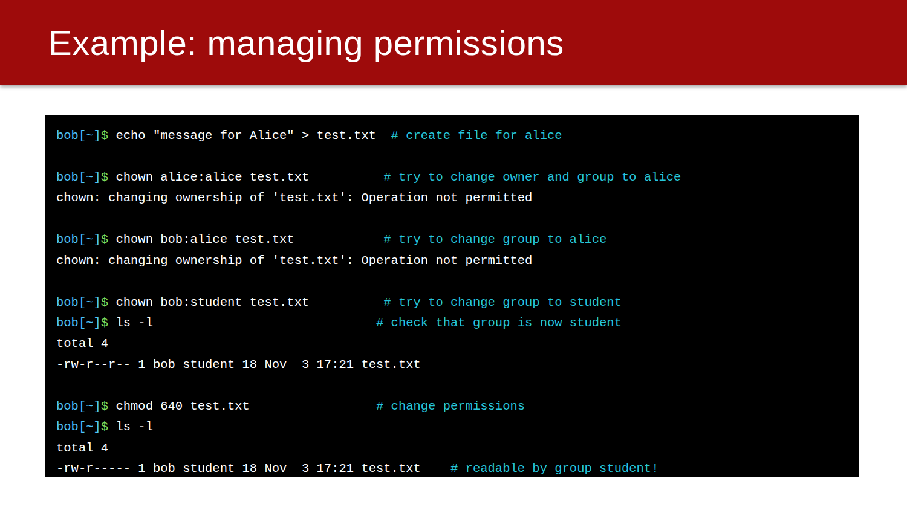Example: managing permissions
bob[~]$ echo "message for Alice" > test.txt # create file for alice bob[~]$ chown alice:alice test.txt # try to change owner and group to alice chown: changing ownership of 'test.txt': Operation not permitted bob[~]$ chown bob:alice test.txt # try to change group to alice chown: changing ownership of 'test.txt': Operation not permitted bob[~]$ chown bob:student test.txt # try to change group to student bob[~]$ ls -l # check that group is now student total 4 -rw-r--r-- 1 bob student 18 Nov 3 17:21 test.txt bob[~]$ chmod 640 test.txt # change permissions bob[~]$ ls -l total 4 -rw-r----- 1 bob student 18 Nov 3 17:21 test.txt # readable by group student!